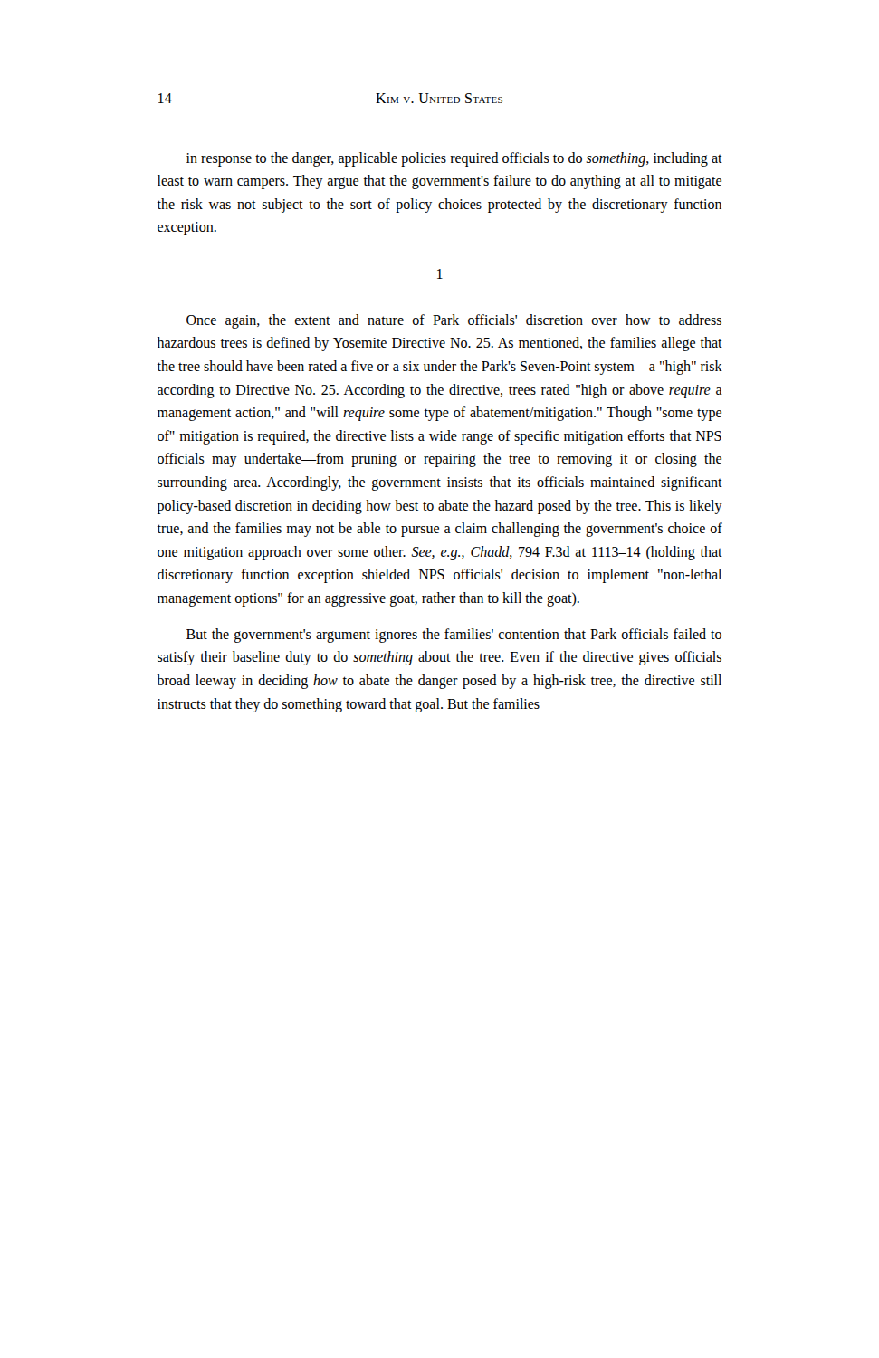14 Kim v. United States 14
in response to the danger, applicable policies required officials to do something, including at least to warn campers. They argue that the government's failure to do anything at all to mitigate the risk was not subject to the sort of policy choices protected by the discretionary function exception.
1
Once again, the extent and nature of Park officials' discretion over how to address hazardous trees is defined by Yosemite Directive No. 25. As mentioned, the families allege that the tree should have been rated a five or a six under the Park's Seven-Point system—a "high" risk according to Directive No. 25. According to the directive, trees rated "high or above require a management action," and "will require some type of abatement/mitigation." Though "some type of" mitigation is required, the directive lists a wide range of specific mitigation efforts that NPS officials may undertake—from pruning or repairing the tree to removing it or closing the surrounding area. Accordingly, the government insists that its officials maintained significant policy-based discretion in deciding how best to abate the hazard posed by the tree. This is likely true, and the families may not be able to pursue a claim challenging the government's choice of one mitigation approach over some other. See, e.g., Chadd, 794 F.3d at 1113–14 (holding that discretionary function exception shielded NPS officials' decision to implement "non-lethal management options" for an aggressive goat, rather than to kill the goat).
But the government's argument ignores the families' contention that Park officials failed to satisfy their baseline duty to do something about the tree. Even if the directive gives officials broad leeway in deciding how to abate the danger posed by a high-risk tree, the directive still instructs that they do something toward that goal. But the families